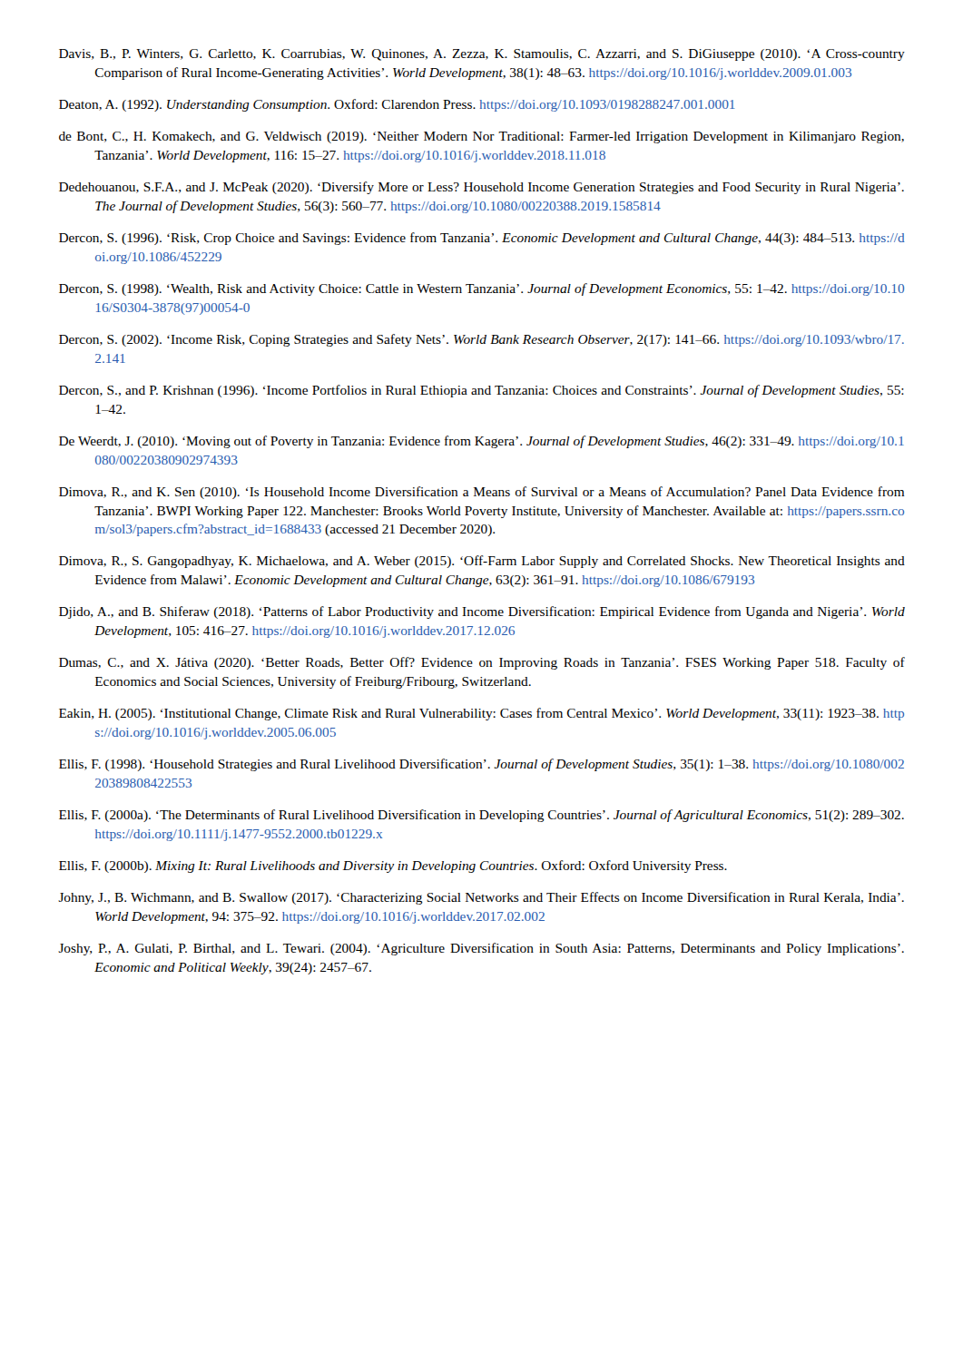Davis, B., P. Winters, G. Carletto, K. Coarrubias, W. Quinones, A. Zezza, K. Stamoulis, C. Azzarri, and S. DiGiuseppe (2010). ‘A Cross-country Comparison of Rural Income-Generating Activities’. World Development, 38(1): 48–63. https://doi.org/10.1016/j.worlddev.2009.01.003
Deaton, A. (1992). Understanding Consumption. Oxford: Clarendon Press. https://doi.org/10.1093/0198288247.001.0001
de Bont, C., H. Komakech, and G. Veldwisch (2019). ‘Neither Modern Nor Traditional: Farmer-led Irrigation Development in Kilimanjaro Region, Tanzania’. World Development, 116: 15–27. https://doi.org/10.1016/j.worlddev.2018.11.018
Dedehouanou, S.F.A., and J. McPeak (2020). ‘Diversify More or Less? Household Income Generation Strategies and Food Security in Rural Nigeria’. The Journal of Development Studies, 56(3): 560–77. https://doi.org/10.1080/00220388.2019.1585814
Dercon, S. (1996). ‘Risk, Crop Choice and Savings: Evidence from Tanzania’. Economic Development and Cultural Change, 44(3): 484–513. https://doi.org/10.1086/452229
Dercon, S. (1998). ‘Wealth, Risk and Activity Choice: Cattle in Western Tanzania’. Journal of Development Economics, 55: 1–42. https://doi.org/10.1016/S0304-3878(97)00054-0
Dercon, S. (2002). ‘Income Risk, Coping Strategies and Safety Nets’. World Bank Research Observer, 2(17): 141–66. https://doi.org/10.1093/wbro/17.2.141
Dercon, S., and P. Krishnan (1996). ‘Income Portfolios in Rural Ethiopia and Tanzania: Choices and Constraints’. Journal of Development Studies, 55: 1–42.
De Weerdt, J. (2010). ‘Moving out of Poverty in Tanzania: Evidence from Kagera’. Journal of Development Studies, 46(2): 331–49. https://doi.org/10.1080/00220380902974393
Dimova, R., and K. Sen (2010). ‘Is Household Income Diversification a Means of Survival or a Means of Accumulation? Panel Data Evidence from Tanzania’. BWPI Working Paper 122. Manchester: Brooks World Poverty Institute, University of Manchester. Available at: https://papers.ssrn.com/sol3/papers.cfm?abstract_id=1688433 (accessed 21 December 2020).
Dimova, R., S. Gangopadhyay, K. Michaelowa, and A. Weber (2015). ‘Off-Farm Labor Supply and Correlated Shocks. New Theoretical Insights and Evidence from Malawi’. Economic Development and Cultural Change, 63(2): 361–91. https://doi.org/10.1086/679193
Djido, A., and B. Shiferaw (2018). ‘Patterns of Labor Productivity and Income Diversification: Empirical Evidence from Uganda and Nigeria’. World Development, 105: 416–27. https://doi.org/10.1016/j.worlddev.2017.12.026
Dumas, C., and X. Játiva (2020). ‘Better Roads, Better Off? Evidence on Improving Roads in Tanzania’. FSES Working Paper 518. Faculty of Economics and Social Sciences, University of Freiburg/Fribourg, Switzerland.
Eakin, H. (2005). ‘Institutional Change, Climate Risk and Rural Vulnerability: Cases from Central Mexico’. World Development, 33(11): 1923–38. https://doi.org/10.1016/j.worlddev.2005.06.005
Ellis, F. (1998). ‘Household Strategies and Rural Livelihood Diversification’. Journal of Development Studies, 35(1): 1–38. https://doi.org/10.1080/00220389808422553
Ellis, F. (2000a). ‘The Determinants of Rural Livelihood Diversification in Developing Countries’. Journal of Agricultural Economics, 51(2): 289–302. https://doi.org/10.1111/j.1477-9552.2000.tb01229.x
Ellis, F. (2000b). Mixing It: Rural Livelihoods and Diversity in Developing Countries. Oxford: Oxford University Press.
Johny, J., B. Wichmann, and B. Swallow (2017). ‘Characterizing Social Networks and Their Effects on Income Diversification in Rural Kerala, India’. World Development, 94: 375–92. https://doi.org/10.1016/j.worlddev.2017.02.002
Joshy, P., A. Gulati, P. Birthal, and L. Tewari. (2004). ‘Agriculture Diversification in South Asia: Patterns, Determinants and Policy Implications’. Economic and Political Weekly, 39(24): 2457–67.